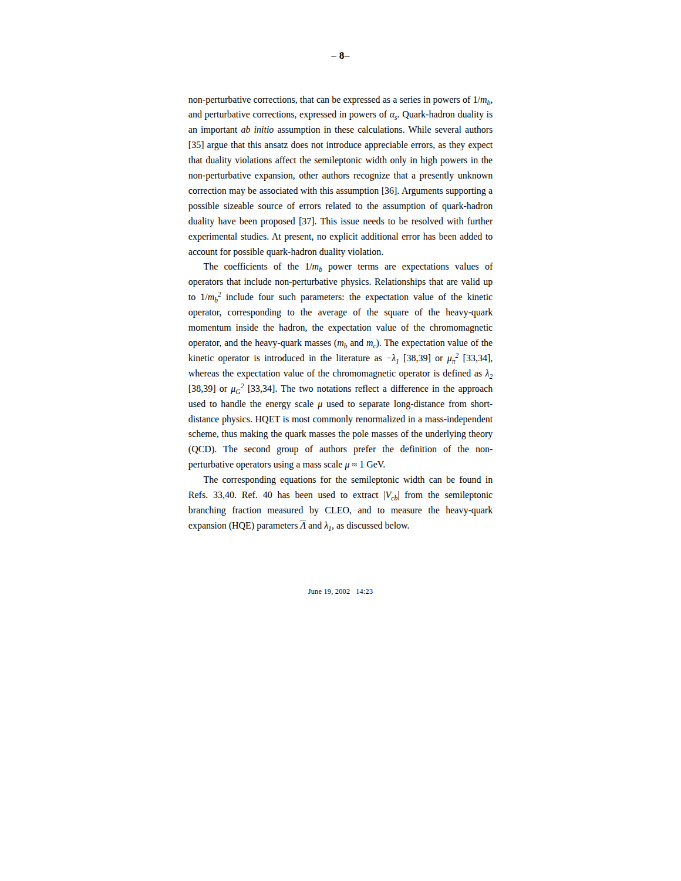– 8–
non-perturbative corrections, that can be expressed as a series in powers of 1/mb, and perturbative corrections, expressed in powers of αs. Quark-hadron duality is an important ab initio assumption in these calculations. While several authors [35] argue that this ansatz does not introduce appreciable errors, as they expect that duality violations affect the semileptonic width only in high powers in the non-perturbative expansion, other authors recognize that a presently unknown correction may be associated with this assumption [36]. Arguments supporting a possible sizeable source of errors related to the assumption of quark-hadron duality have been proposed [37]. This issue needs to be resolved with further experimental studies. At present, no explicit additional error has been added to account for possible quark-hadron duality violation.
The coefficients of the 1/mb power terms are expectations values of operators that include non-perturbative physics. Relationships that are valid up to 1/mb2 include four such parameters: the expectation value of the kinetic operator, corresponding to the average of the square of the heavy-quark momentum inside the hadron, the expectation value of the chromomagnetic operator, and the heavy-quark masses (mb and mc). The expectation value of the kinetic operator is introduced in the literature as −λ1 [38,39] or μπ2 [33,34], whereas the expectation value of the chromomagnetic operator is defined as λ2 [38,39] or μG2 [33,34]. The two notations reflect a difference in the approach used to handle the energy scale μ used to separate long-distance from short-distance physics. HQET is most commonly renormalized in a mass-independent scheme, thus making the quark masses the pole masses of the underlying theory (QCD). The second group of authors prefer the definition of the non-perturbative operators using a mass scale μ ≈ 1 GeV.
The corresponding equations for the semileptonic width can be found in Refs. 33,40. Ref. 40 has been used to extract |Vcb| from the semileptonic branching fraction measured by CLEO, and to measure the heavy-quark expansion (HQE) parameters Λ and λ1, as discussed below.
June 19, 2002 14:23